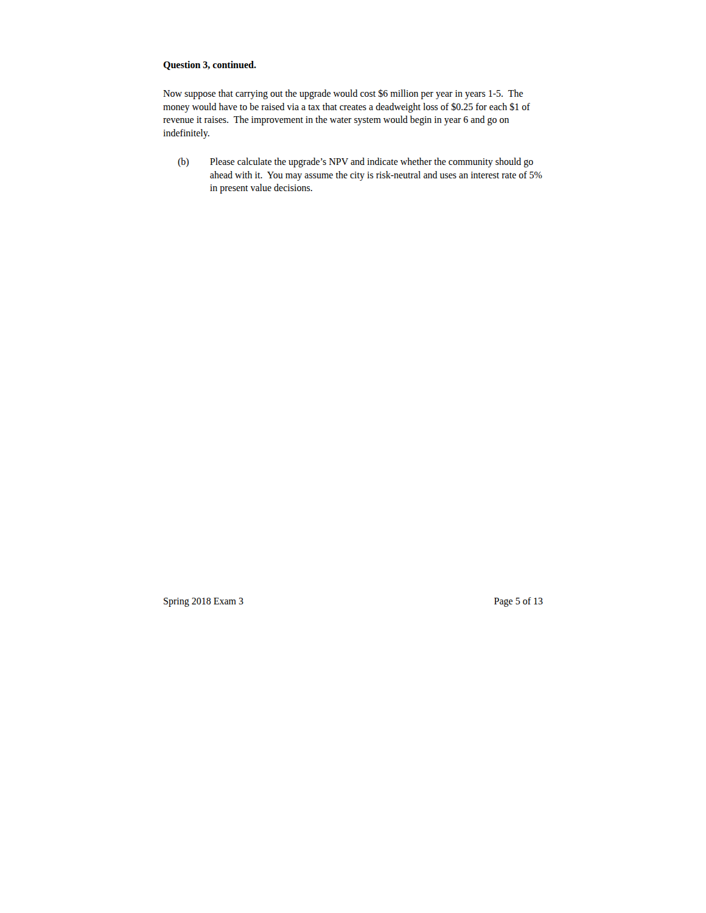Question 3, continued.
Now suppose that carrying out the upgrade would cost $6 million per year in years 1-5. The money would have to be raised via a tax that creates a deadweight loss of $0.25 for each $1 of revenue it raises. The improvement in the water system would begin in year 6 and go on indefinitely.
(b)
Please calculate the upgrade’s NPV and indicate whether the community should go ahead with it. You may assume the city is risk-neutral and uses an interest rate of 5% in present value decisions.
Spring 2018 Exam 3 Page 5 of 13